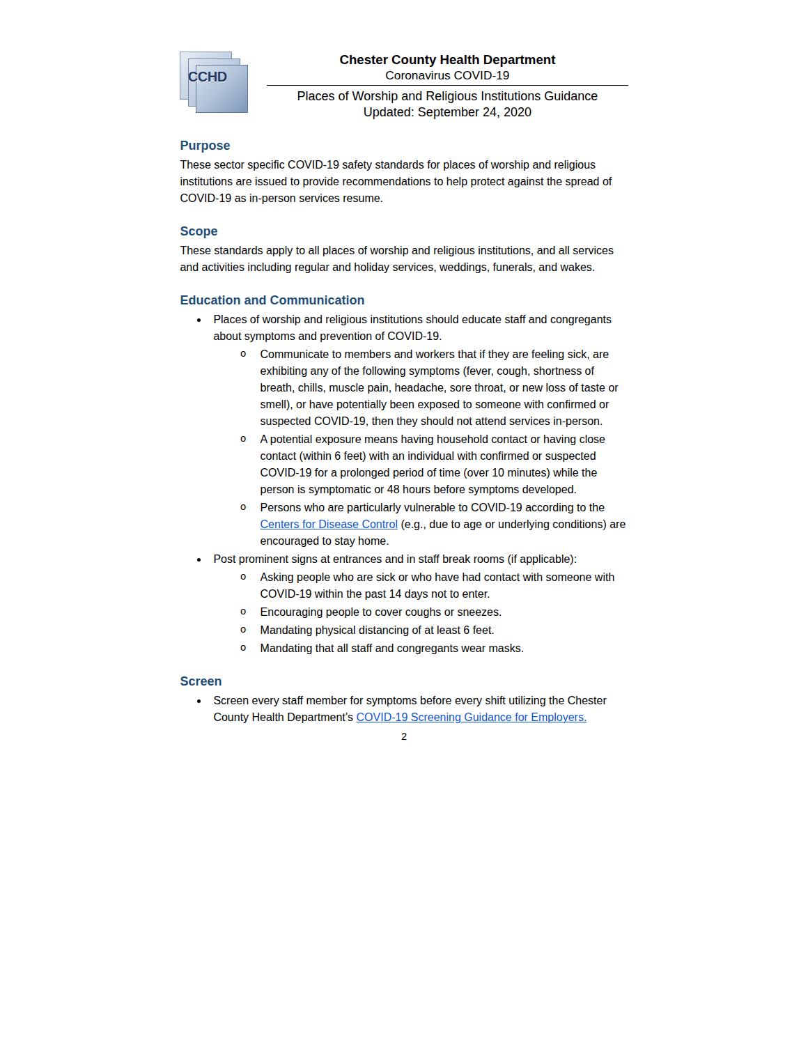CCHD
Chester County Health Department
Coronavirus COVID-19
Places of Worship and Religious Institutions Guidance
Updated: September 24, 2020
Purpose
These sector specific COVID-19 safety standards for places of worship and religious institutions are issued to provide recommendations to help protect against the spread of COVID-19 as in-person services resume.
Scope
These standards apply to all places of worship and religious institutions, and all services and activities including regular and holiday services, weddings, funerals, and wakes.
Education and Communication
Places of worship and religious institutions should educate staff and congregants about symptoms and prevention of COVID-19.
Communicate to members and workers that if they are feeling sick, are exhibiting any of the following symptoms (fever, cough, shortness of breath, chills, muscle pain, headache, sore throat, or new loss of taste or smell), or have potentially been exposed to someone with confirmed or suspected COVID-19, then they should not attend services in-person.
A potential exposure means having household contact or having close contact (within 6 feet) with an individual with confirmed or suspected COVID-19 for a prolonged period of time (over 10 minutes) while the person is symptomatic or 48 hours before symptoms developed.
Persons who are particularly vulnerable to COVID-19 according to the Centers for Disease Control (e.g., due to age or underlying conditions) are encouraged to stay home.
Post prominent signs at entrances and in staff break rooms (if applicable):
Asking people who are sick or who have had contact with someone with COVID-19 within the past 14 days not to enter.
Encouraging people to cover coughs or sneezes.
Mandating physical distancing of at least 6 feet.
Mandating that all staff and congregants wear masks.
Screen
Screen every staff member for symptoms before every shift utilizing the Chester County Health Department’s COVID-19 Screening Guidance for Employers.
2